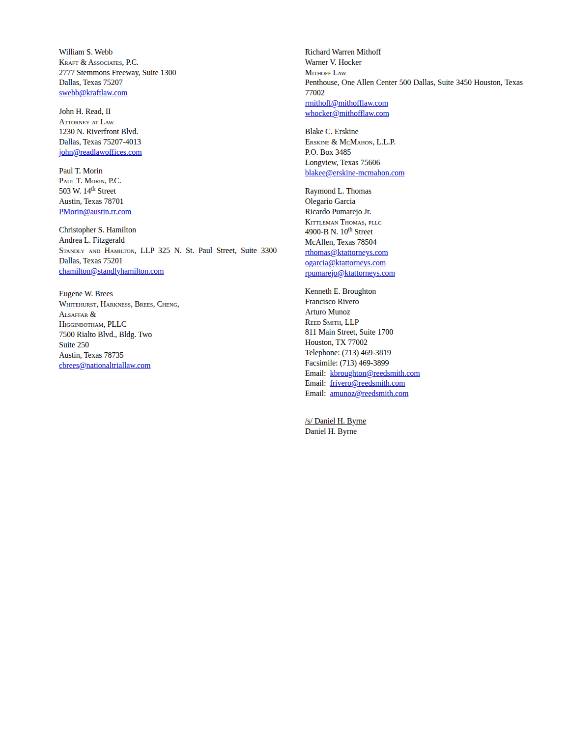William S. Webb
Kraft & Associates, P.C.
2777 Stemmons Freeway, Suite 1300
Dallas, Texas 75207
swebb@kraftlaw.com
John H. Read, II
Attorney at Law
1230 N. Riverfront Blvd.
Dallas, Texas 75207-4013
john@readlawoffices.com
Paul T. Morin
Paul T. Morin, P.C.
503 W. 14th Street
Austin, Texas 78701
PMorin@austin.rr.com
Christopher S. Hamilton
Andrea L. Fitzgerald
Standly and Hamilton, LLP 325 N. St. Paul Street, Suite 3300 Dallas, Texas 75201
chamilton@standlyhamilton.com
Eugene W. Brees
Whitehurst, Harkness, Brees, Cheng,
Alsaffar &
Higginbotham, PLLC
7500 Rialto Blvd., Bldg. Two
Suite 250
Austin, Texas 78735
cbrees@nationaltriallaw.com
Richard Warren Mithoff
Warner V. Hocker
Mithoff Law
Penthouse, One Allen Center 500 Dallas, Suite 3450 Houston, Texas 77002
rmithoff@mithofflaw.com
whocker@mithofflaw.com
Blake C. Erskine
Erskine & McMahon, L.L.P.
P.O. Box 3485
Longview, Texas 75606
blakee@erskine-mcmahon.com
Raymond L. Thomas
Olegario Garcia
Ricardo Pumarejo Jr.
Kittleman Thomas, pllc
4900-B N. 10th Street
McAllen, Texas 78504
rthomas@ktattorneys.com
ogarcia@ktattorneys.com
rpumarejo@ktattorneys.com
Kenneth E. Broughton
Francisco Rivero
Arturo Munoz
Reed Smith, LLP
811 Main Street, Suite 1700
Houston, TX 77002
Telephone: (713) 469-3819
Facsimile: (713) 469-3899
Email: kbroughton@reedsmith.com
Email: frivero@reedsmith.com
Email: amunoz@reedsmith.com
/s/ Daniel H. Byrne
Daniel H. Byrne